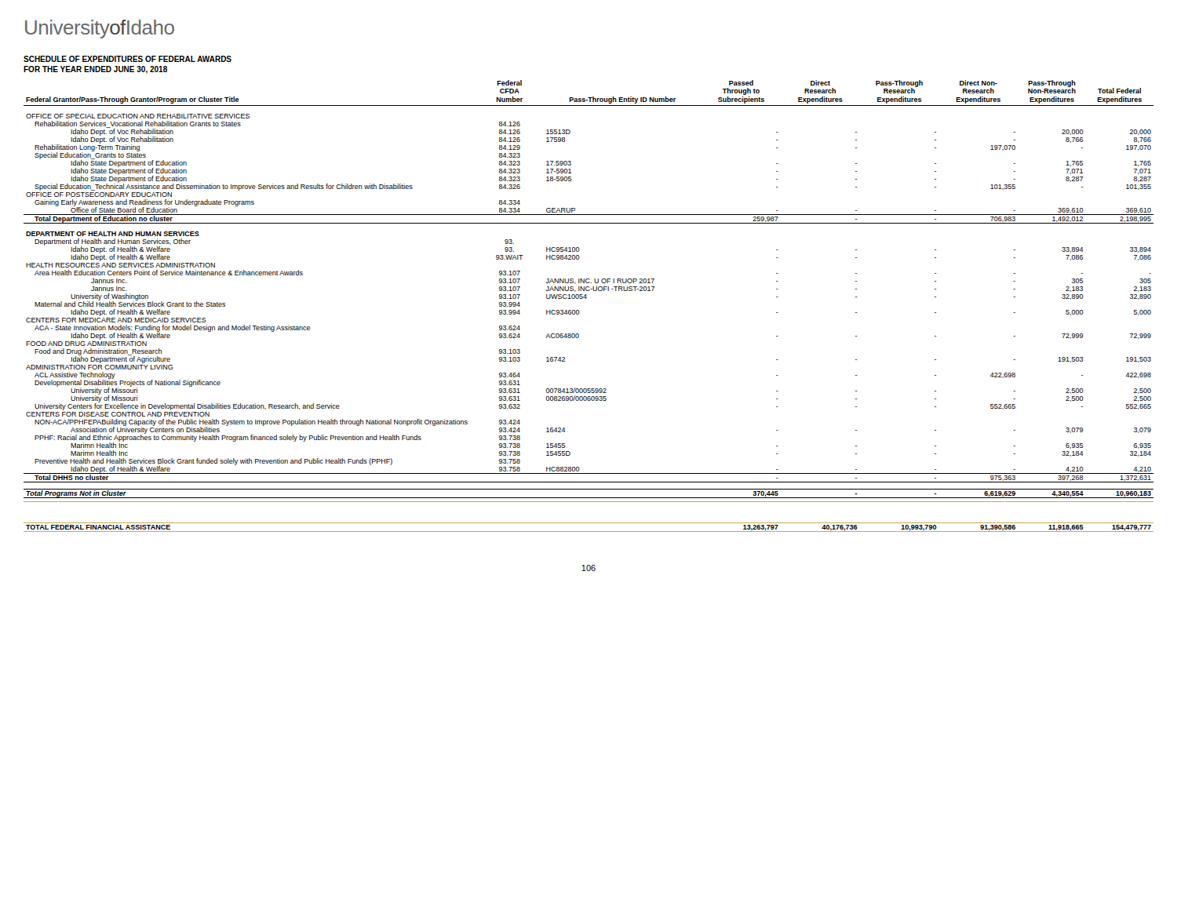Universityof Idaho
SCHEDULE OF EXPENDITURES OF FEDERAL AWARDS
FOR THE YEAR ENDED JUNE 30, 2018
| | Federal | | Passed | Direct | Pass-Through | Direct Non- | Pass-Through | |
| --- | --- | --- | --- | --- | --- | --- | --- | --- |
| | CFDA | | Through to | Research | Research | Research | Non-Research | Total Federal |
| Federal Grantor/Pass-Through Grantor/Program or Cluster Title | Number | Pass-Through Entity ID Number | Subrecipients | Expenditures | Expenditures | Expenditures | Expenditures | Expenditures |
| OFFICE OF SPECIAL EDUCATION AND REHABILITATIVE SERVICES | | | | | | | | |
| Rehabilitation Services_Vocational Rehabilitation Grants to States | 84.126 | | | | | | | |
| Idaho Dept. of Voc Rehabilitation | 84.126 | 15513D | - | - | - | - | 20,000 | 20,000 |
| Idaho Dept. of Voc Rehabilitation | 84.126 | 17598 | - | - | - | - | 8,766 | 8,766 |
| Rehabilitation Long-Term Training | 84.129 | | - | - | - | 197,070 | - | 197,070 |
| Special Education_Grants to States | 84.323 | | | | | | | |
| Idaho State Department of Education | 84.323 | 17.5903 | - | - | - | - | 1,765 | 1,765 |
| Idaho State Department of Education | 84.323 | 17-5901 | - | - | - | - | 7,071 | 7,071 |
| Idaho State Department of Education | 84.323 | 18-5905 | - | - | - | - | 8,287 | 8,287 |
| Special Education_Technical Assistance and Dissemination to Improve Services and Results for Children with Disabilities | 84.326 | | - | - | - | 101,355 | - | 101,355 |
| OFFICE OF POSTSECONDARY EDUCATION | | | | | | | | |
| Gaining Early Awareness and Readiness for Undergraduate Programs | 84.334 | | | | | | | |
| Office of State Board of Education | 84.334 | GEARUP | - | - | - | - | 369,610 | 369,610 |
| Total Department of Education no cluster | | | 259,987 | - | - | 706,983 | 1,492,012 | 2,198,995 |
| DEPARTMENT OF HEALTH AND HUMAN SERVICES | | | | | | | | |
| Department of Health and Human Services, Other | 93. | | | | | | | |
| Idaho Dept. of Health & Welfare | 93. | HC954100 | - | - | - | - | 33,894 | 33,894 |
| Idaho Dept. of Health & Welfare | 93.WAIT | HC984200 | - | - | - | - | 7,086 | 7,086 |
| HEALTH RESOURCES AND SERVICES ADMINISTRATION | | | | | | | | |
| Area Health Education Centers Point of Service Maintenance & Enhancement Awards | 93.107 | | - | - | - | - | - | - |
| Jannus Inc. | 93.107 | JANNUS, INC. U OF I RUOP 2017 | - | - | - | - | 305 | 305 |
| Jannus Inc. | 93.107 | JANNUS, INC-UOFI -TRUST-2017 | - | - | - | - | 2,183 | 2,183 |
| University of Washington | 93.107 | UWSC10054 | - | - | - | - | 32,890 | 32,890 |
| Maternal and Child Health Services Block Grant to the States | 93.994 | | | | | | | |
| Idaho Dept. of Health & Welfare | 93.994 | HC934600 | - | - | - | - | 5,000 | 5,000 |
| CENTERS FOR MEDICARE AND MEDICAID SERVICES | | | | | | | | |
| ACA - State Innovation Models: Funding for Model Design and Model Testing Assistance | 93.624 | | | | | | | |
| Idaho Dept. of Health & Welfare | 93.624 | AC064800 | - | - | - | - | 72,999 | 72,999 |
| FOOD AND DRUG ADMINISTRATION | | | | | | | | |
| Food and Drug Administration_Research | 93.103 | | | | | | | |
| Idaho Department of Agriculture | 93.103 | 16742 | - | - | - | - | 191,503 | 191,503 |
| ADMINISTRATION FOR COMMUNITY LIVING | | | | | | | | |
| ACL Assistive Technology | 93.464 | | - | - | - | 422,698 | - | 422,698 |
| Developmental Disabilities Projects of National Significance | 93.631 | | | | | | | |
| University of Missouri | 93.631 | 0078413/00055992 | - | - | - | - | 2,500 | 2,500 |
| University of Missouri | 93.631 | 0082690/00060935 | - | - | - | - | 2,500 | 2,500 |
| University Centers for Excellence in Developmental Disabilities Education, Research, and Service | 93.632 | | - | - | - | 552,665 | - | 552,665 |
| CENTERS FOR DISEASE CONTROL AND PREVENTION | | | | | | | | |
| NON-ACA/PPHFEPABuilding Capacity of the Public Health System to Improve Population Health through National Nonprofit Organizations | 93.424 | | | | | | | |
| Association of University Centers on Disabilities | 93.424 | 16424 | - | - | - | - | 3,079 | 3,079 |
| PPHF: Racial and Ethnic Approaches to Community Health Program financed solely by Public Prevention and Health Funds | 93.738 | | | | | | | |
| Marimn Health Inc | 93.738 | 15455 | - | - | - | - | 6,935 | 6,935 |
| Marimn Health Inc | 93.738 | 15455D | - | - | - | - | 32,184 | 32,184 |
| Preventive Health and Health Services Block Grant funded solely with Prevention and Public Health Funds (PPHF) | 93.758 | | | | | | | |
| Idaho Dept. of Health & Welfare | 93.758 | HC882800 | - | - | - | - | 4,210 | 4,210 |
| Total DHHS no cluster | | | - | - | - | 975,363 | 397,268 | 1,372,631 |
| Total Programs Not in Cluster | | | 370,445 | - | - | 6,619,629 | 4,340,554 | 10,960,183 |
| TOTAL FEDERAL FINANCIAL ASSISTANCE | | | 13,263,797 | 40,176,736 | 10,993,790 | 91,390,586 | 11,918,665 | 154,479,777 |
106